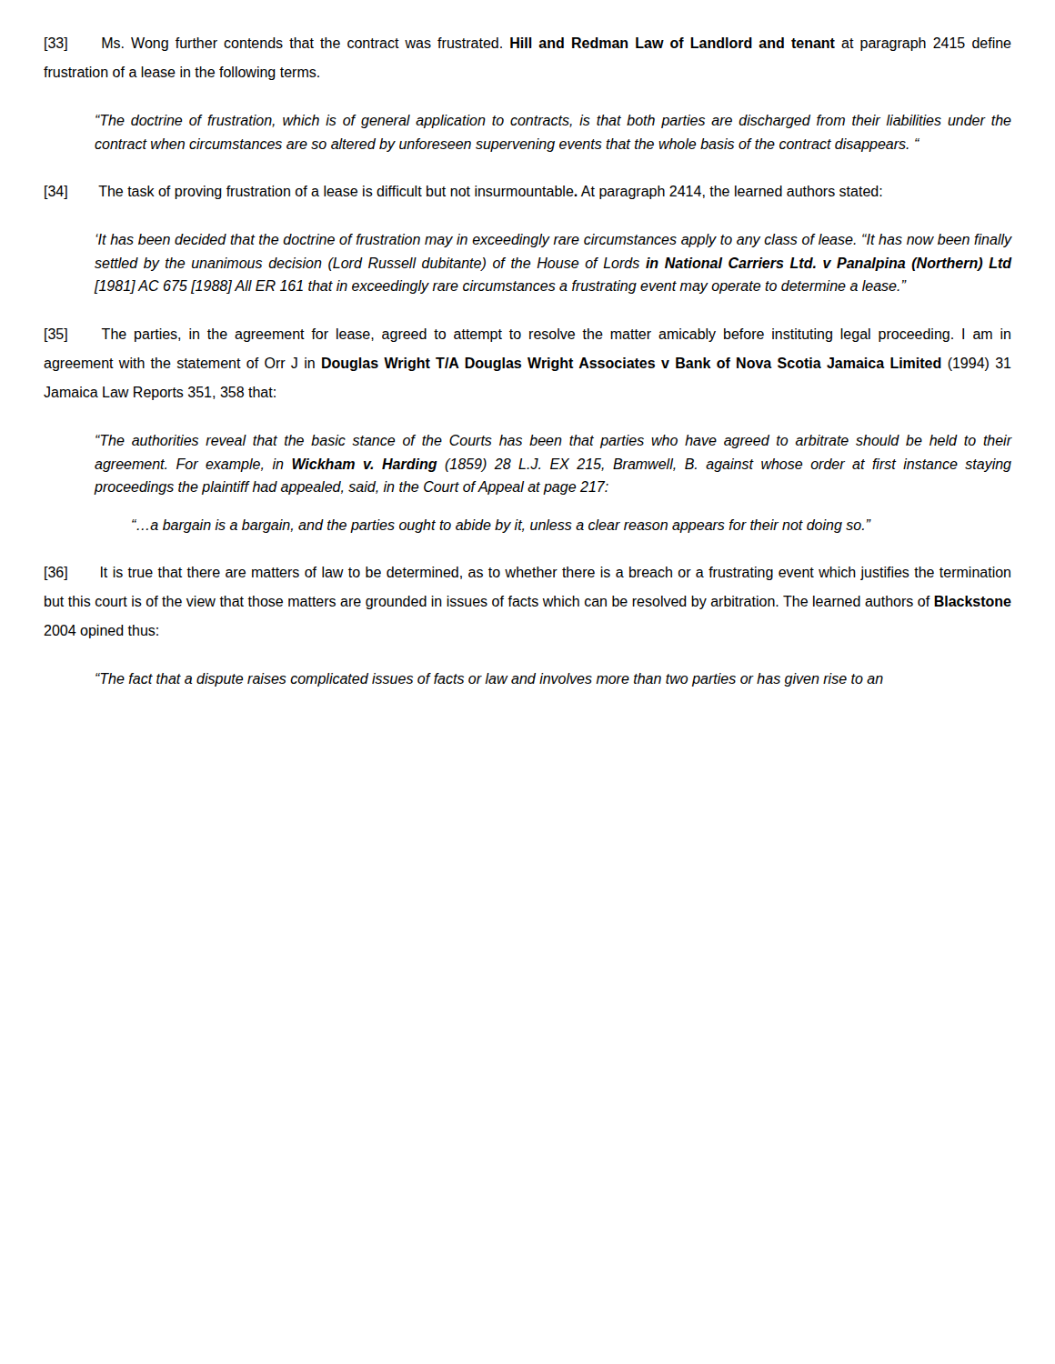[33] Ms. Wong further contends that the contract was frustrated. Hill and Redman Law of Landlord and tenant at paragraph 2415 define frustration of a lease in the following terms.
“The doctrine of frustration, which is of general application to contracts, is that both parties are discharged from their liabilities under the contract when circumstances are so altered by unforeseen supervening events that the whole basis of the contract disappears. “
[34] The task of proving frustration of a lease is difficult but not insurmountable. At paragraph 2414, the learned authors stated:
‘It has been decided that the doctrine of frustration may in exceedingly rare circumstances apply to any class of lease. “It has now been finally settled by the unanimous decision (Lord Russell dubitante) of the House of Lords in National Carriers Ltd. v Panalpina (Northern) Ltd [1981] AC 675 [1988] All ER 161 that in exceedingly rare circumstances a frustrating event may operate to determine a lease.”
[35] The parties, in the agreement for lease, agreed to attempt to resolve the matter amicably before instituting legal proceeding. I am in agreement with the statement of Orr J in Douglas Wright T/A Douglas Wright Associates v Bank of Nova Scotia Jamaica Limited (1994) 31 Jamaica Law Reports 351, 358 that:
“The authorities reveal that the basic stance of the Courts has been that parties who have agreed to arbitrate should be held to their agreement. For example, in Wickham v. Harding (1859) 28 L.J. EX 215, Bramwell, B. against whose order at first instance staying proceedings the plaintiff had appealed, said, in the Court of Appeal at page 217:
“…a bargain is a bargain, and the parties ought to abide by it, unless a clear reason appears for their not doing so.”
[36] It is true that there are matters of law to be determined, as to whether there is a breach or a frustrating event which justifies the termination but this court is of the view that those matters are grounded in issues of facts which can be resolved by arbitration. The learned authors of Blackstone 2004 opined thus:
“The fact that a dispute raises complicated issues of facts or law and involves more than two parties or has given rise to an